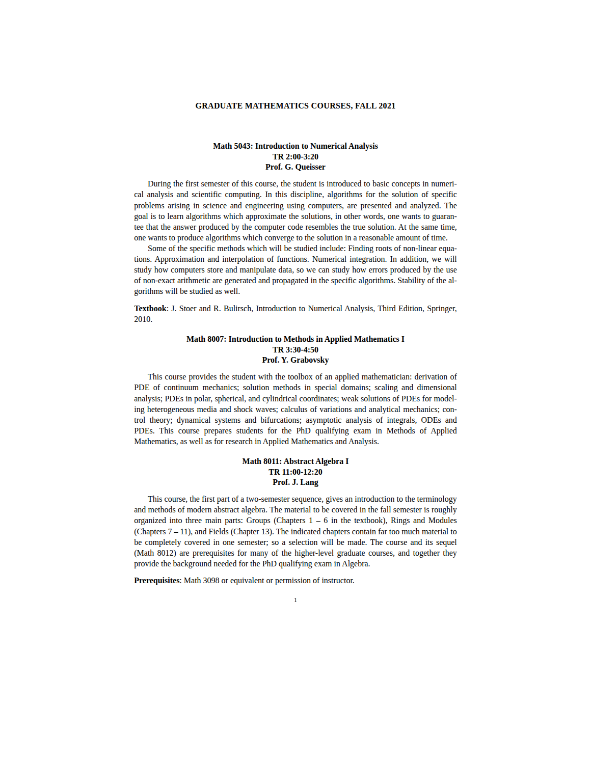GRADUATE MATHEMATICS COURSES, FALL 2021
Math 5043: Introduction to Numerical Analysis TR 2:00-3:20 Prof. G. Queisser
During the first semester of this course, the student is introduced to basic concepts in numerical analysis and scientific computing. In this discipline, algorithms for the solution of specific problems arising in science and engineering using computers, are presented and analyzed. The goal is to learn algorithms which approximate the solutions, in other words, one wants to guarantee that the answer produced by the computer code resembles the true solution. At the same time, one wants to produce algorithms which converge to the solution in a reasonable amount of time.
Some of the specific methods which will be studied include: Finding roots of non-linear equations. Approximation and interpolation of functions. Numerical integration. In addition, we will study how computers store and manipulate data, so we can study how errors produced by the use of non-exact arithmetic are generated and propagated in the specific algorithms. Stability of the algorithms will be studied as well.
Textbook: J. Stoer and R. Bulirsch, Introduction to Numerical Analysis, Third Edition, Springer, 2010.
Math 8007: Introduction to Methods in Applied Mathematics I TR 3:30-4:50 Prof. Y. Grabovsky
This course provides the student with the toolbox of an applied mathematician: derivation of PDE of continuum mechanics; solution methods in special domains; scaling and dimensional analysis; PDEs in polar, spherical, and cylindrical coordinates; weak solutions of PDEs for modeling heterogeneous media and shock waves; calculus of variations and analytical mechanics; control theory; dynamical systems and bifurcations; asymptotic analysis of integrals, ODEs and PDEs. This course prepares students for the PhD qualifying exam in Methods of Applied Mathematics, as well as for research in Applied Mathematics and Analysis.
Math 8011: Abstract Algebra I TR 11:00-12:20 Prof. J. Lang
This course, the first part of a two-semester sequence, gives an introduction to the terminology and methods of modern abstract algebra. The material to be covered in the fall semester is roughly organized into three main parts: Groups (Chapters 1 – 6 in the textbook), Rings and Modules (Chapters 7 – 11), and Fields (Chapter 13). The indicated chapters contain far too much material to be completely covered in one semester; so a selection will be made. The course and its sequel (Math 8012) are prerequisites for many of the higher-level graduate courses, and together they provide the background needed for the PhD qualifying exam in Algebra.
Prerequisites: Math 3098 or equivalent or permission of instructor.
1